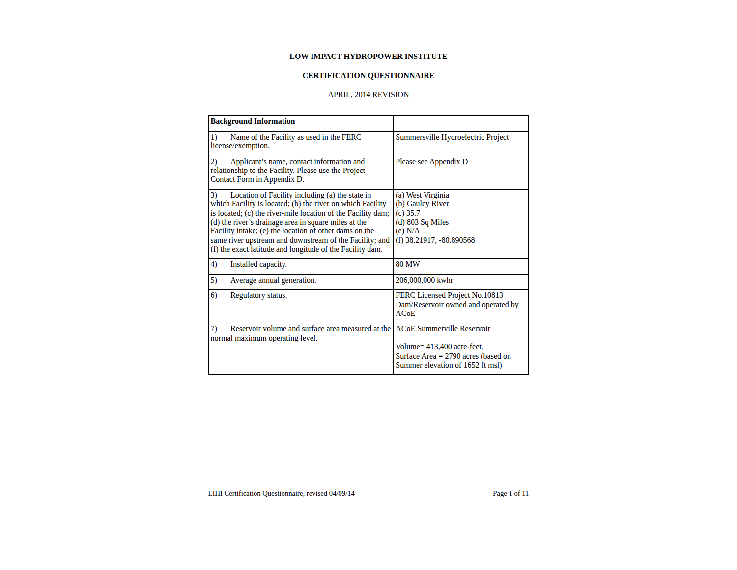LOW IMPACT HYDROPOWER INSTITUTE
CERTIFICATION QUESTIONNAIRE
APRIL, 2014 REVISION
| Background Information | |
| 1) Name of the Facility as used in the FERC license/exemption. | Summersville Hydroelectric Project |
| 2) Applicant’s name, contact information and relationship to the Facility. Please use the Project Contact Form in Appendix D. | Please see Appendix D |
| 3) Location of Facility including (a) the state in which Facility is located; (b) the river on which Facility is located; (c) the river-mile location of the Facility dam; (d) the river’s drainage area in square miles at the Facility intake; (e) the location of other dams on the same river upstream and downstream of the Facility; and (f) the exact latitude and longitude of the Facility dam. | (a) West Virginia (b) Gauley River (c) 35.7 (d) 803 Sq Miles (e) N/A (f) 38.21917, -80.890568 |
| 4) Installed capacity. | 80 MW |
| 5) Average annual generation. | 206,000,000 kwhr |
| 6) Regulatory status. | FERC Licensed Project No.10813 Dam/Reservoir owned and operated by ACoE |
| 7) Reservoir volume and surface area measured at the normal maximum operating level. | ACoE Summerville Reservoir Volume= 413,400 acre-feet. Surface Area = 2790 acres (based on Summer elevation of 1652 ft msl) |
LIHI Certification Questionnaire, revised 04/09/14 Page 1 of 11